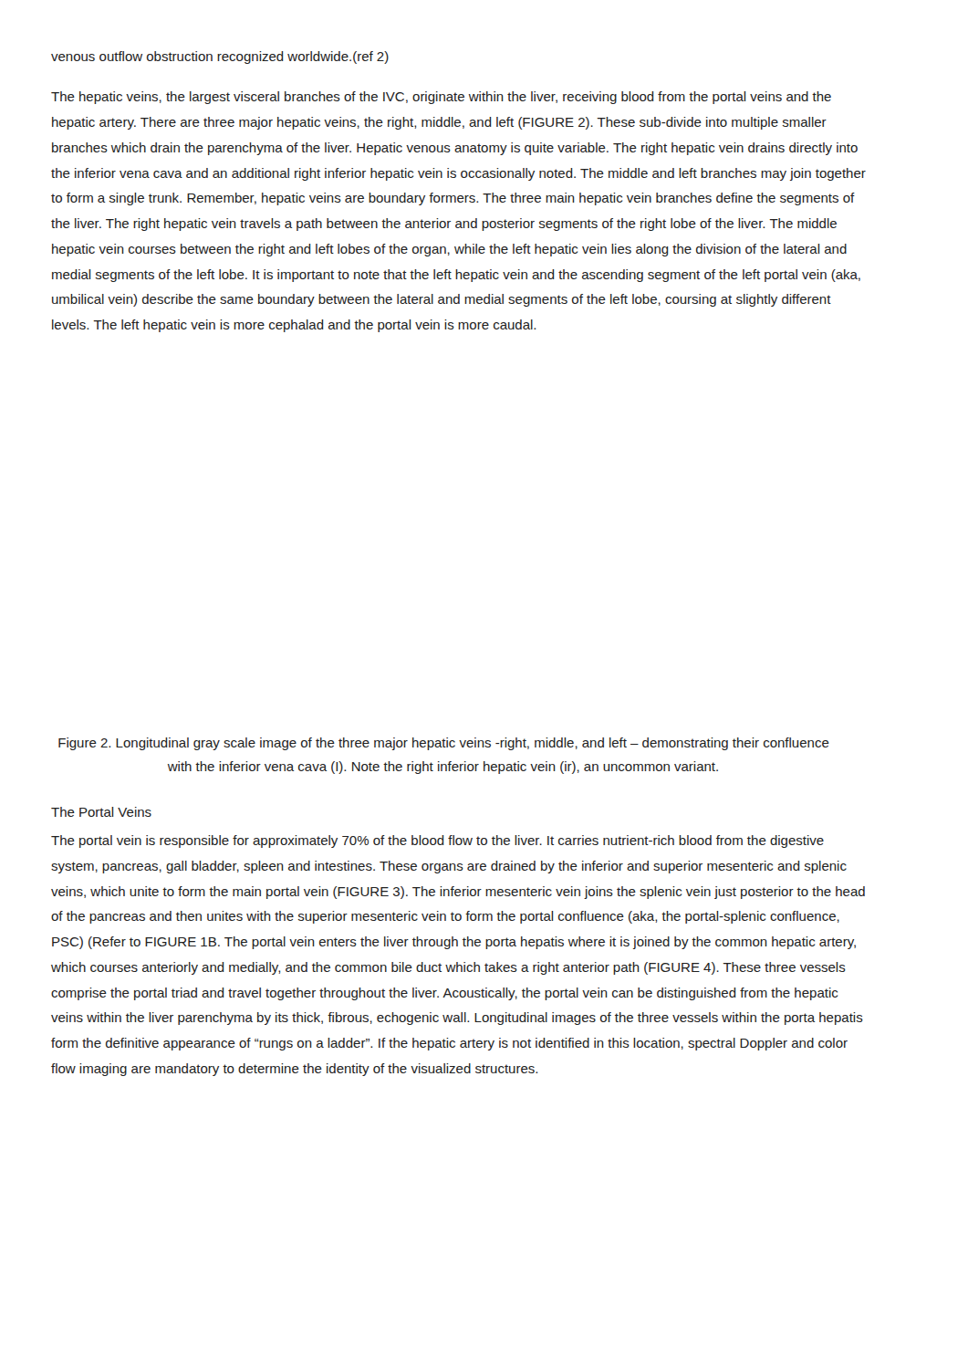venous outflow obstruction recognized worldwide.(ref 2)
The hepatic veins, the largest visceral branches of the IVC, originate within the liver, receiving blood from the portal veins and the hepatic artery. There are three major hepatic veins, the right, middle, and left (FIGURE 2). These sub-divide into multiple smaller branches which drain the parenchyma of the liver. Hepatic venous anatomy is quite variable. The right hepatic vein drains directly into the inferior vena cava and an additional right inferior hepatic vein is occasionally noted. The middle and left branches may join together to form a single trunk. Remember, hepatic veins are boundary formers. The three main hepatic vein branches define the segments of the liver. The right hepatic vein travels a path between the anterior and posterior segments of the right lobe of the liver. The middle hepatic vein courses between the right and left lobes of the organ, while the left hepatic vein lies along the division of the lateral and medial segments of the left lobe. It is important to note that the left hepatic vein and the ascending segment of the left portal vein (aka, umbilical vein) describe the same boundary between the lateral and medial segments of the left lobe, coursing at slightly different levels. The left hepatic vein is more cephalad and the portal vein is more caudal.
Figure 2. Longitudinal gray scale image of the three major hepatic veins -right, middle, and left – demonstrating their confluence with the inferior vena cava (I). Note the right inferior hepatic vein (ir), an uncommon variant.
The Portal Veins
The portal vein is responsible for approximately 70% of the blood flow to the liver. It carries nutrient-rich blood from the digestive system, pancreas, gall bladder, spleen and intestines. These organs are drained by the inferior and superior mesenteric and splenic veins, which unite to form the main portal vein (FIGURE 3). The inferior mesenteric vein joins the splenic vein just posterior to the head of the pancreas and then unites with the superior mesenteric vein to form the portal confluence (aka, the portal-splenic confluence, PSC) (Refer to FIGURE 1B. The portal vein enters the liver through the porta hepatis where it is joined by the common hepatic artery, which courses anteriorly and medially, and the common bile duct which takes a right anterior path (FIGURE 4). These three vessels comprise the portal triad and travel together throughout the liver. Acoustically, the portal vein can be distinguished from the hepatic veins within the liver parenchyma by its thick, fibrous, echogenic wall. Longitudinal images of the three vessels within the porta hepatis form the definitive appearance of “rungs on a ladder”. If the hepatic artery is not identified in this location, spectral Doppler and color flow imaging are mandatory to determine the identity of the visualized structures.